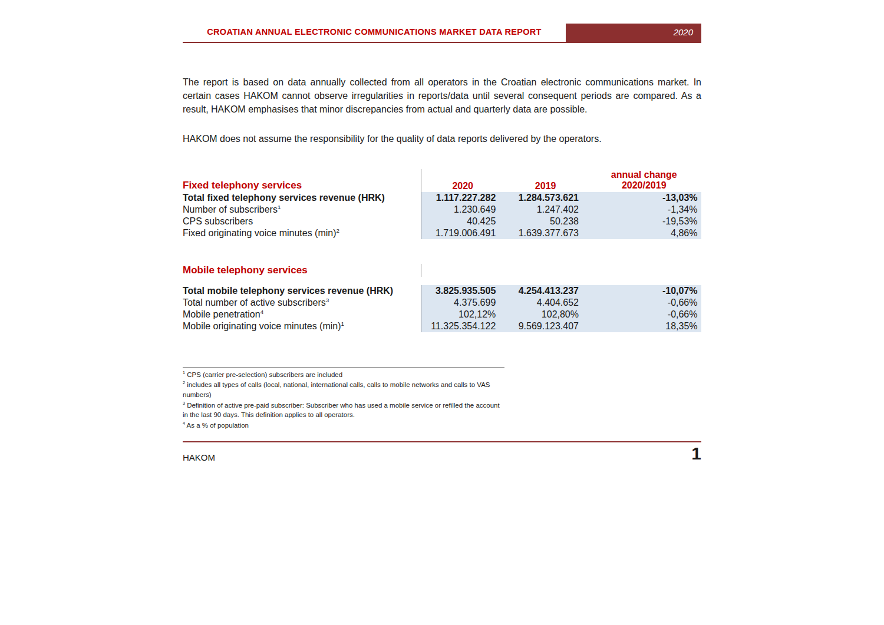Croatian annual electronic communications market data report
2020
The report is based on data annually collected from all operators in the Croatian electronic communications market. In certain cases HAKOM cannot observe irregularities in reports/data until several consequent periods are compared. As a result, HAKOM emphasises that minor discrepancies from actual and quarterly data are possible.
HAKOM does not assume the responsibility for the quality of data reports delivered by the operators.
| Fixed telephony services | 2020 | 2019 | annual change 2020/2019 |
| Total fixed telephony services revenue (HRK) | 1.117.227.282 | 1.284.573.621 | -13,03% |
| Number of subscribers 1 | 1.230.649 | 1.247.402 | -1,34% |
| CPS subscribers | 40.425 | 50.238 | -19,53% |
| Fixed originating voice minutes (min) 2 | 1.719.006.491 | 1.639.377.673 | 4,86% |
| Mobile telephony services | | | |
| Total mobile telephony services revenue (HRK) | 3.825.935.505 | 4.254.413.237 | -10,07% |
| Total number of active subscribers 3 | 4.375.699 | 4.404.652 | -0,66% |
| Mobile penetration 4 | 102,12% | 102,80% | -0,66% |
| Mobile originating voice minutes (min) 1 | 11.325.354.122 | 9.569.123.407 | 18,35% |
1 CPS (carrier pre-selection) subscribers are included
2 includes all types of calls (local, national, international calls, calls to mobile networks and calls to VAS numbers)
3 Definition of active pre-paid subscriber: Subscriber who has used a mobile service or refilled the account in the last 90 days. This definition applies to all operators.
4 As a % of population
HAKOM
1